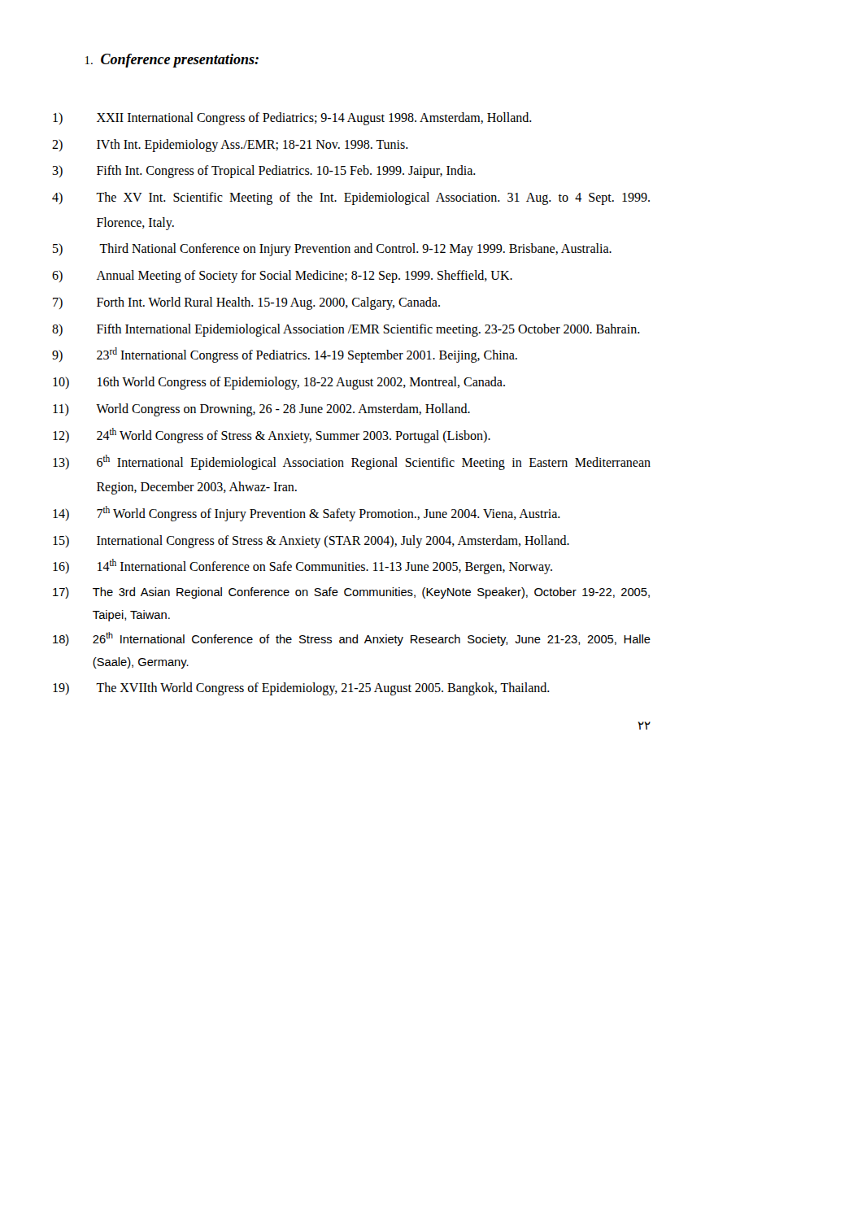1. Conference presentations:
1) XXII International Congress of Pediatrics; 9-14 August 1998. Amsterdam, Holland.
2) IVth Int. Epidemiology Ass./EMR; 18-21 Nov. 1998. Tunis.
3) Fifth Int. Congress of Tropical Pediatrics. 10-15 Feb. 1999. Jaipur, India.
4) The XV Int. Scientific Meeting of the Int. Epidemiological Association. 31 Aug. to 4 Sept. 1999. Florence, Italy.
5) Third National Conference on Injury Prevention and Control. 9-12 May 1999. Brisbane, Australia.
6) Annual Meeting of Society for Social Medicine; 8-12 Sep. 1999. Sheffield, UK.
7) Forth Int. World Rural Health. 15-19 Aug. 2000, Calgary, Canada.
8) Fifth International Epidemiological Association /EMR Scientific meeting. 23-25 October 2000. Bahrain.
9) 23rd International Congress of Pediatrics. 14-19 September 2001. Beijing, China.
10) 16th World Congress of Epidemiology, 18-22 August 2002, Montreal, Canada.
11) World Congress on Drowning, 26 - 28 June 2002. Amsterdam, Holland.
12) 24th World Congress of Stress & Anxiety, Summer 2003. Portugal (Lisbon).
13) 6th International Epidemiological Association Regional Scientific Meeting in Eastern Mediterranean Region, December 2003, Ahwaz- Iran.
14) 7th World Congress of Injury Prevention & Safety Promotion., June 2004. Viena, Austria.
15) International Congress of Stress & Anxiety (STAR 2004), July 2004, Amsterdam, Holland.
16) 14th International Conference on Safe Communities. 11-13 June 2005, Bergen, Norway.
17) The 3rd Asian Regional Conference on Safe Communities, (KeyNote Speaker), October 19-22, 2005, Taipei, Taiwan.
18) 26th International Conference of the Stress and Anxiety Research Society, June 21-23, 2005, Halle (Saale), Germany.
19) The XVIIth World Congress of Epidemiology, 21-25 August 2005. Bangkok, Thailand.
٢٢